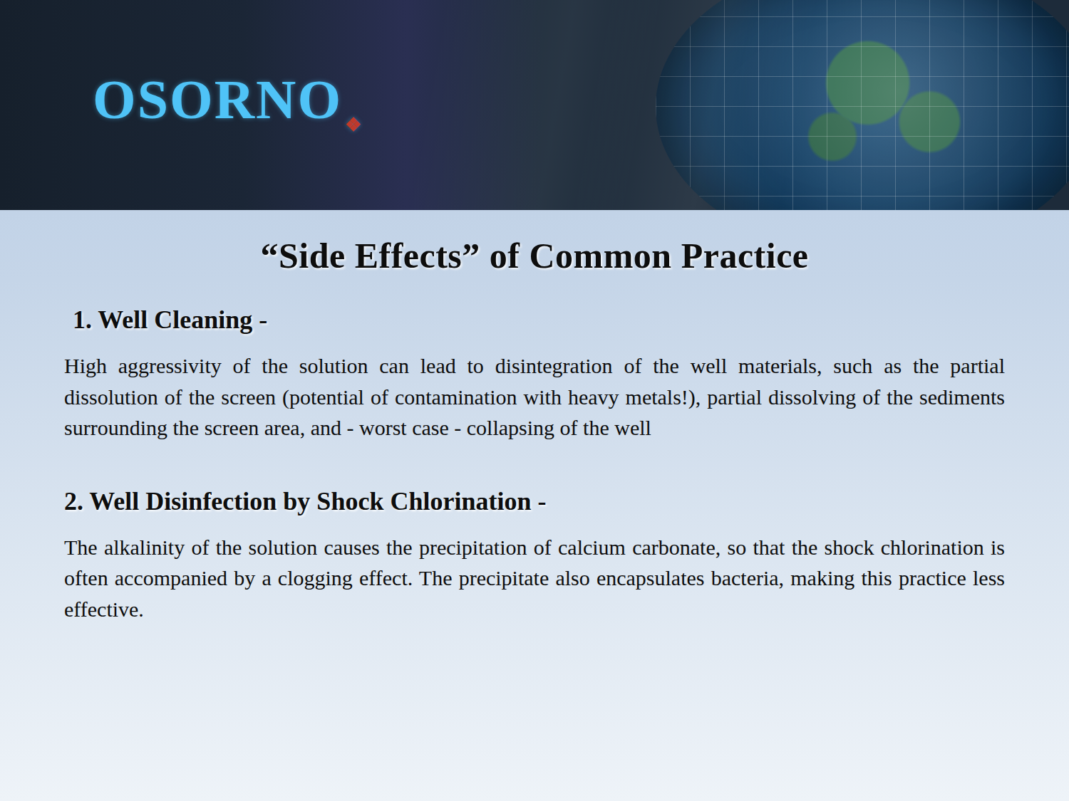OSORNO❖
“Side Effects” of Common Practice
1. Well Cleaning -
High aggressivity of the solution can lead to disintegration of the well materials, such as the partial dissolution of the screen (potential of contamination with heavy metals!), partial dissolving of the sediments surrounding the screen area, and - worst case - collapsing of the well
2. Well Disinfection by Shock Chlorination -
The alkalinity of the solution causes the precipitation of calcium carbonate, so that the shock chlorination is often accompanied by a clogging effect. The precipitate also encapsulates bacteria, making this practice less effective.